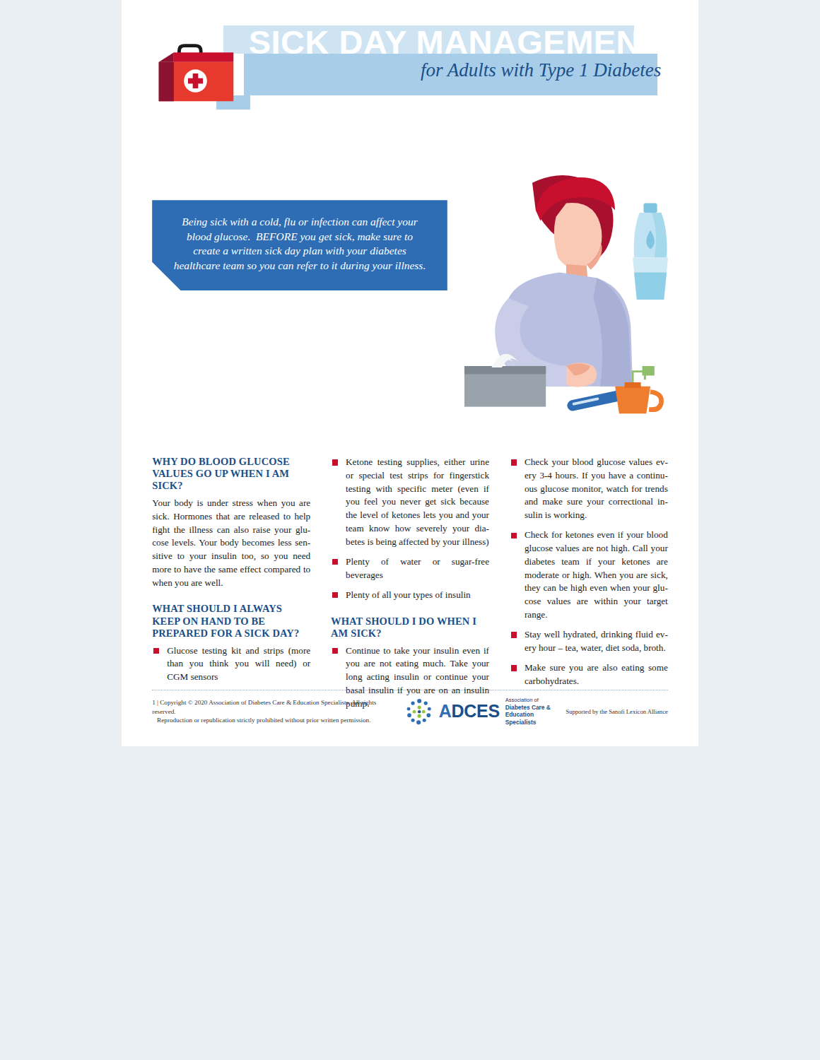Sick Day Management for Adults with Type 1 Diabetes
Being sick with a cold, flu or infection can affect your blood glucose. BEFORE you get sick, make sure to create a written sick day plan with your diabetes healthcare team so you can refer to it during your illness.
Why do blood glucose values go up when I am sick?
Your body is under stress when you are sick. Hormones that are released to help fight the illness can also raise your glucose levels. Your body becomes less sensitive to your insulin too, so you need more to have the same effect compared to when you are well.
What should I always keep on hand to be prepared for a sick day?
Glucose testing kit and strips (more than you think you will need) or CGM sensors
Ketone testing supplies, either urine or special test strips for fingerstick testing with specific meter (even if you feel you never get sick because the level of ketones lets you and your team know how severely your diabetes is being affected by your illness)
Plenty of water or sugar-free beverages
Plenty of all your types of insulin
What should I do when I am sick?
Continue to take your insulin even if you are not eating much. Take your long acting insulin or continue your basal insulin if you are on an insulin pump.
Check your blood glucose values every 3-4 hours. If you have a continuous glucose monitor, watch for trends and make sure your correctional insulin is working.
Check for ketones even if your blood glucose values are not high. Call your diabetes team if your ketones are moderate or high. When you are sick, they can be high even when your glucose values are within your target range.
Stay well hydrated, drinking fluid every hour – tea, water, diet soda, broth.
Make sure you are also eating some carbohydrates.
1 | Copyright © 2020 Association of Diabetes Care & Education Specialists. All rights reserved.
Reproduction or republication strictly prohibited without prior written permission.
ADCES
Association of Diabetes Care &
Education
Specialists
Supported by the Sanofi Lexicon Alliance